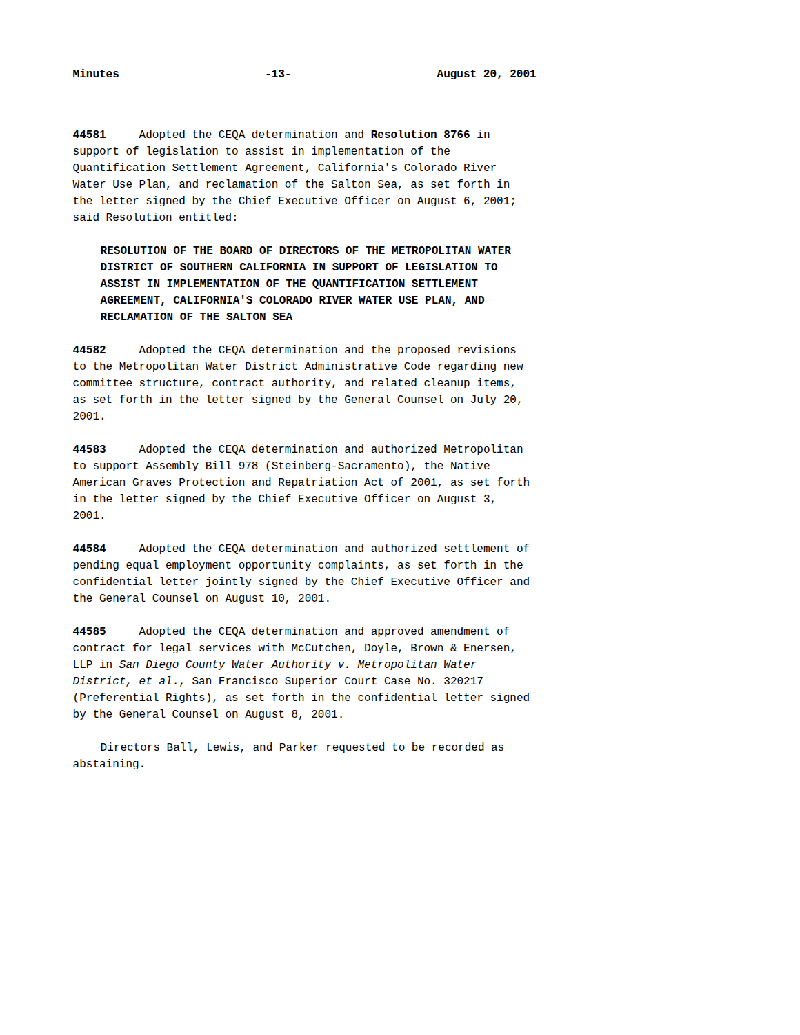Minutes -13- August 20, 2001
44581 Adopted the CEQA determination and Resolution 8766 in support of legislation to assist in implementation of the Quantification Settlement Agreement, California's Colorado River Water Use Plan, and reclamation of the Salton Sea, as set forth in the letter signed by the Chief Executive Officer on August 6, 2001; said Resolution entitled:
RESOLUTION OF THE BOARD OF DIRECTORS OF THE METROPOLITAN WATER DISTRICT OF SOUTHERN CALIFORNIA IN SUPPORT OF LEGISLATION TO ASSIST IN IMPLEMENTATION OF THE QUANTIFICATION SETTLEMENT AGREEMENT, CALIFORNIA'S COLORADO RIVER WATER USE PLAN, AND RECLAMATION OF THE SALTON SEA
44582 Adopted the CEQA determination and the proposed revisions to the Metropolitan Water District Administrative Code regarding new committee structure, contract authority, and related cleanup items, as set forth in the letter signed by the General Counsel on July 20, 2001.
44583 Adopted the CEQA determination and authorized Metropolitan to support Assembly Bill 978 (Steinberg-Sacramento), the Native American Graves Protection and Repatriation Act of 2001, as set forth in the letter signed by the Chief Executive Officer on August 3, 2001.
44584 Adopted the CEQA determination and authorized settlement of pending equal employment opportunity complaints, as set forth in the confidential letter jointly signed by the Chief Executive Officer and the General Counsel on August 10, 2001.
44585 Adopted the CEQA determination and approved amendment of contract for legal services with McCutchen, Doyle, Brown & Enersen, LLP in San Diego County Water Authority v. Metropolitan Water District, et al., San Francisco Superior Court Case No. 320217 (Preferential Rights), as set forth in the confidential letter signed by the General Counsel on August 8, 2001.
Directors Ball, Lewis, and Parker requested to be recorded as abstaining.